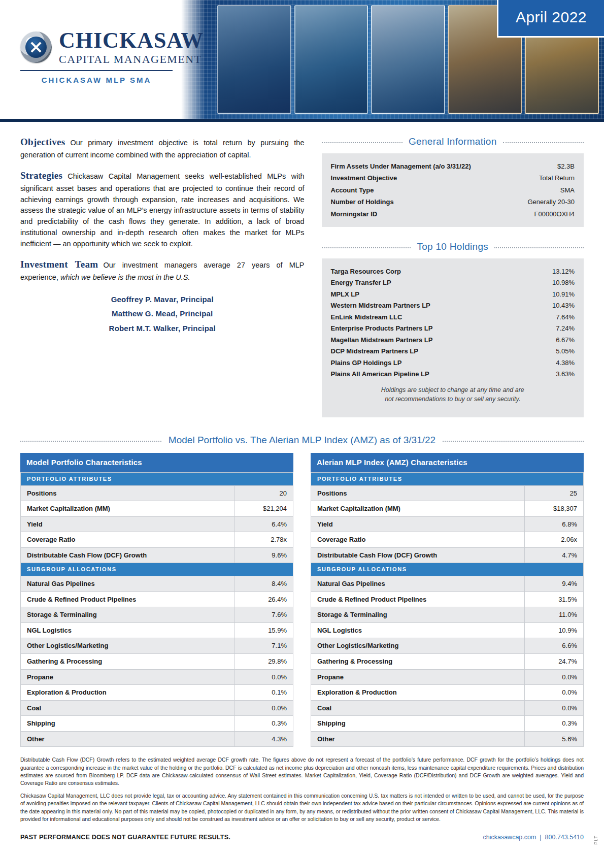April 2022
CHICKASAW CAPITAL MANAGEMENT
CHICKASAW MLP SMA
Objectives Our primary investment objective is total return by pursuing the generation of current income combined with the appreciation of capital.
Strategies Chickasaw Capital Management seeks well-established MLPs with significant asset bases and operations that are projected to continue their record of achieving earnings growth through expansion, rate increases and acquisitions. We assess the strategic value of an MLP’s energy infrastructure assets in terms of stability and predictability of the cash flows they generate. In addition, a lack of broad institutional ownership and in-depth research often makes the market for MLPs inefficient — an opportunity which we seek to exploit.
Investment Team Our investment managers average 27 years of MLP experience, which we believe is the most in the U.S.
Geoffrey P. Mavar, Principal
Matthew G. Mead, Principal
Robert M.T. Walker, Principal
General Information
Firm Assets Under Management (a/o 3/31/22)$2.3B
Investment Objective Total Return
Account Type SMA
Number of Holdings Generally 20-30
Morningstar ID F00000OXH4
Top 10 Holdings
Targa Resources Corp 13.12%
Energy Transfer LP 10.98%
MPLX LP 10.91%
Western Midstream Partners LP 10.43%
EnLink Midstream LLC 7.64%
Enterprise Products Partners LP 7.24%
Magellan Midstream Partners LP 6.67%
DCP Midstream Partners LP 5.05%
Plains GP Holdings LP 4.38%
Plains All American Pipeline LP 3.63%
Holdings are subject to change at any time and are
not recommendations to buy or sell any security.
Model Portfolio vs. The Alerian MLP Index (AMZ) as of 3/31/22
Model Portfolio Characteristics
| Portfolio Attributes |
| --- |
| Positions | 20 |
| Market Capitalization (MM) | $21,204 |
| Yield | 6.4% |
| Coverage Ratio | 2.78x |
| Distributable Cash Flow (DCF) Growth | 9.6% |
| Subgroup Allocations |
| Natural Gas Pipelines | 8.4% |
| Crude & Refined Product Pipelines | 26.4% |
| Storage & Terminaling | 7.6% |
| NGL Logistics | 15.9% |
| Other Logistics/Marketing | 7.1% |
| Gathering & Processing | 29.8% |
| Propane | 0.0% |
| Exploration & Production | 0.1% |
| Coal | 0.0% |
| Shipping | 0.3% |
| Other | 4.3% |
Alerian MLP Index (AMZ) Characteristics
| Portfolio Attributes |
| --- |
| Positions | 25 |
| Market Capitalization (MM) | $18,307 |
| Yield | 6.8% |
| Coverage Ratio | 2.06x |
| Distributable Cash Flow (DCF) Growth | 4.7% |
| Subgroup Allocations |
| Natural Gas Pipelines | 9.4% |
| Crude & Refined Product Pipelines | 31.5% |
| Storage & Terminaling | 11.0% |
| NGL Logistics | 10.9% |
| Other Logistics/Marketing | 6.6% |
| Gathering & Processing | 24.7% |
| Propane | 0.0% |
| Exploration & Production | 0.0% |
| Coal | 0.0% |
| Shipping | 0.3% |
| Other | 5.6% |
Distributable Cash Flow (DCF) Growth refers to the estimated weighted average DCF growth rate. The figures above do not represent a forecast of the portfolio’s future performance. DCF growth for the portfolio’s holdings does not guarantee a corresponding increase in the market value of the holding or the portfolio. DCF is calculated as net income plus depreciation and other noncash items, less maintenance capital expenditure requirements. Prices and distribution estimates are sourced from Bloomberg LP. DCF data are Chickasaw-calculated consensus of Wall Street estimates. Market Capitalization, Yield, Coverage Ratio (DCF/Distribution) and DCF Growth are weighted averages. Yield and Coverage Ratio are consensus estimates.
Chickasaw Capital Management, LLC does not provide legal, tax or accounting advice. Any statement contained in this communication concerning U.S. tax matters is not intended or written to be used, and cannot be used, for the purpose of avoiding penalties imposed on the relevant taxpayer. Clients of Chickasaw Capital Management, LLC should obtain their own independent tax advice based on their particular circumstances. Opinions expressed are current opinions as of the date appearing in this material only. No part of this material may be copied, photocopied or duplicated in any form, by any means, or redistributed without the prior written consent of Chickasaw Capital Management, LLC. This material is provided for informational and educational purposes only and should not be construed as investment advice or an offer or solicitation to buy or sell any security, product or service.
PAST PERFORMANCE DOES NOT GUARANTEE FUTURE RESULTS.
chickasawcap.com | 800.743.5410
PLT